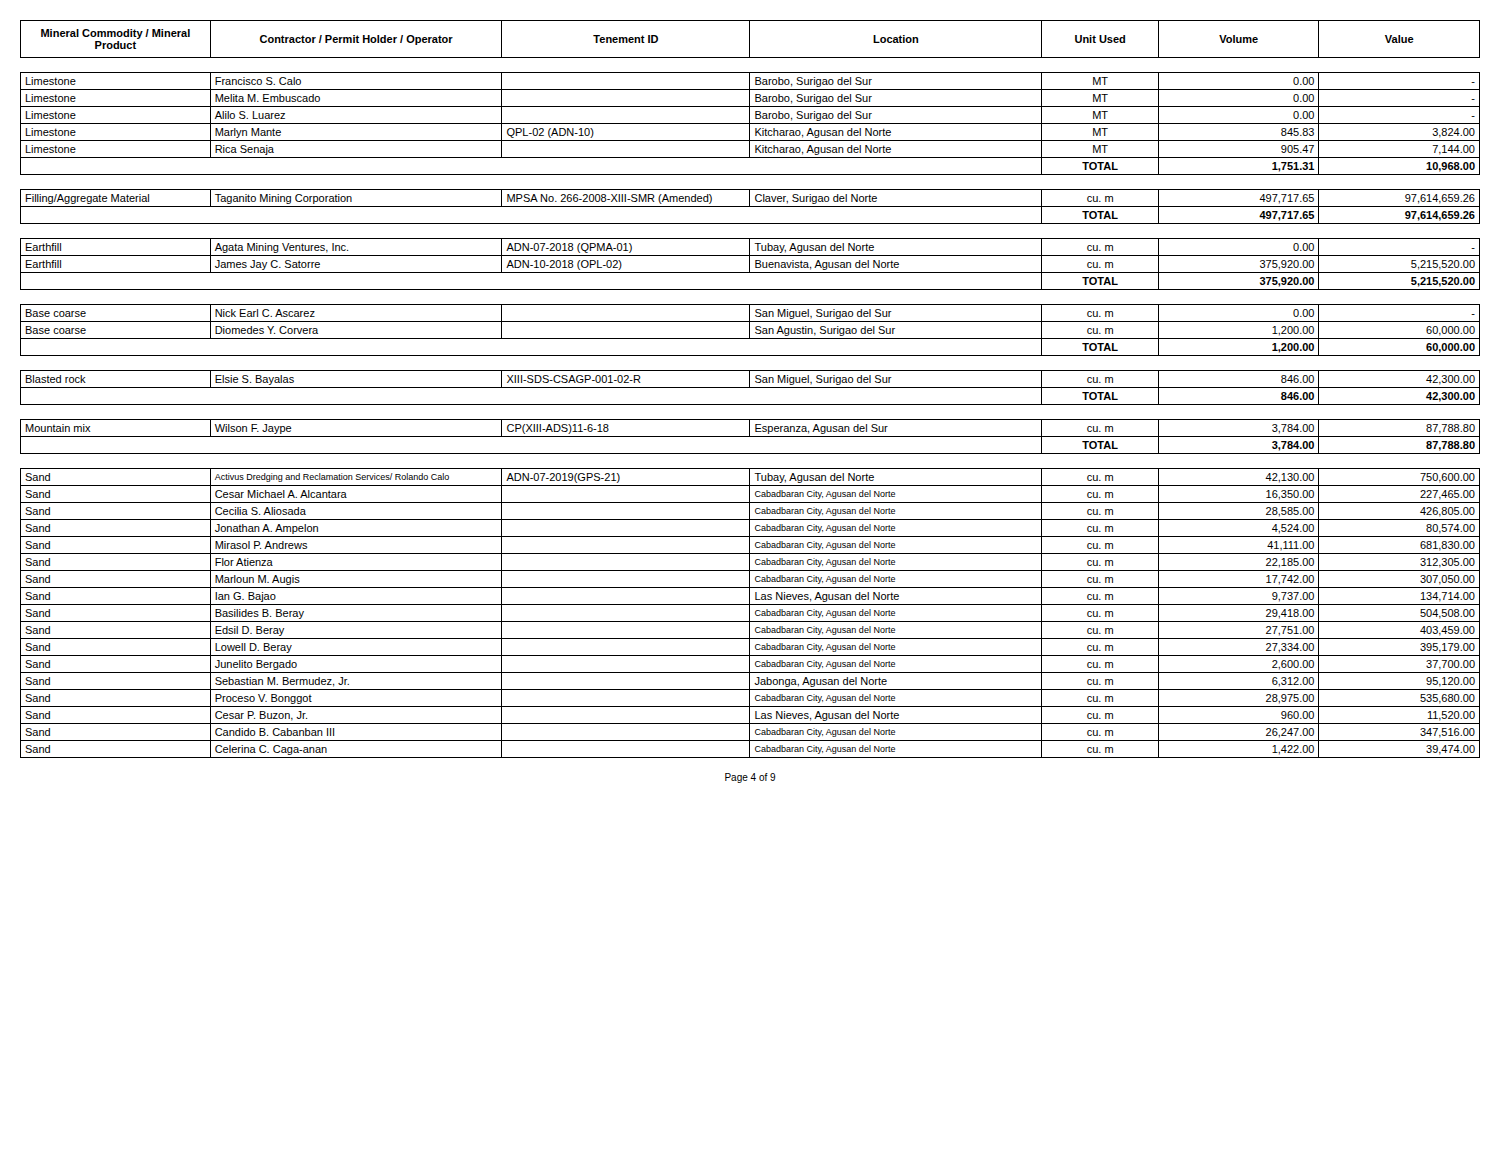| Mineral Commodity / Mineral Product | Contractor / Permit Holder / Operator | Tenement ID | Location | Unit Used | Volume | Value |
| --- | --- | --- | --- | --- | --- | --- |
| Limestone | Francisco S. Calo | | Barobo, Surigao del Sur | MT | 0.00 | - |
| Limestone | Melita M. Embuscado | | Barobo, Surigao del Sur | MT | 0.00 | - |
| Limestone | Alilo S. Luarez | | Barobo, Surigao del Sur | MT | 0.00 | - |
| Limestone | Marlyn Mante | QPL-02 (ADN-10) | Kitcharao, Agusan del Norte | MT | 845.83 | 3,824.00 |
| Limestone | Rica Senaja | | Kitcharao, Agusan del Norte | MT | 905.47 | 7,144.00 |
| | TOTAL | 1,751.31 | 10,968.00 |
| Filling/Aggregate Material | Taganito Mining Corporation | MPSA No. 266-2008-XIII-SMR (Amended) | Claver, Surigao del Norte | cu. m | 497,717.65 | 97,614,659.26 |
| | TOTAL | 497,717.65 | 97,614,659.26 |
| Earthfill | Agata Mining Ventures, Inc. | ADN-07-2018 (QPMA-01) | Tubay, Agusan del Norte | cu. m | 0.00 | - |
| Earthfill | James Jay C. Satorre | ADN-10-2018 (OPL-02) | Buenavista, Agusan del Norte | cu. m | 375,920.00 | 5,215,520.00 |
| | TOTAL | 375,920.00 | 5,215,520.00 |
| Base coarse | Nick Earl C. Ascarez | | San Miguel, Surigao del Sur | cu. m | 0.00 | - |
| Base coarse | Diomedes Y. Corvera | | San Agustin, Surigao del Sur | cu. m | 1,200.00 | 60,000.00 |
| | TOTAL | 1,200.00 | 60,000.00 |
| Blasted rock | Elsie S. Bayalas | XIII-SDS-CSAGP-001-02-R | San Miguel, Surigao del Sur | cu. m | 846.00 | 42,300.00 |
| | TOTAL | 846.00 | 42,300.00 |
| Mountain mix | Wilson F. Jaype | CP(XIII-ADS)11-6-18 | Esperanza, Agusan del Sur | cu. m | 3,784.00 | 87,788.80 |
| | TOTAL | 3,784.00 | 87,788.80 |
| Sand | Activus Dredging and Reclamation Services/ Rolando Calo | ADN-07-2019(GPS-21) | Tubay, Agusan del Norte | cu. m | 42,130.00 | 750,600.00 |
| Sand | Cesar Michael A. Alcantara | | Cabadbaran City, Agusan del Norte | cu. m | 16,350.00 | 227,465.00 |
| Sand | Cecilia S. Aliosada | | Cabadbaran City, Agusan del Norte | cu. m | 28,585.00 | 426,805.00 |
| Sand | Jonathan A. Ampelon | | Cabadbaran City, Agusan del Norte | cu. m | 4,524.00 | 80,574.00 |
| Sand | Mirasol P. Andrews | | Cabadbaran City, Agusan del Norte | cu. m | 41,111.00 | 681,830.00 |
| Sand | Flor Atienza | | Cabadbaran City, Agusan del Norte | cu. m | 22,185.00 | 312,305.00 |
| Sand | Marloun M. Augis | | Cabadbaran City, Agusan del Norte | cu. m | 17,742.00 | 307,050.00 |
| Sand | Ian G. Bajao | | Las Nieves, Agusan del Norte | cu. m | 9,737.00 | 134,714.00 |
| Sand | Basilides B. Beray | | Cabadbaran City, Agusan del Norte | cu. m | 29,418.00 | 504,508.00 |
| Sand | Edsil D. Beray | | Cabadbaran City, Agusan del Norte | cu. m | 27,751.00 | 403,459.00 |
| Sand | Lowell D. Beray | | Cabadbaran City, Agusan del Norte | cu. m | 27,334.00 | 395,179.00 |
| Sand | Junelito Bergado | | Cabadbaran City, Agusan del Norte | cu. m | 2,600.00 | 37,700.00 |
| Sand | Sebastian M. Bermudez, Jr. | | Jabonga, Agusan del Norte | cu. m | 6,312.00 | 95,120.00 |
| Sand | Proceso V. Bonggot | | Cabadbaran City, Agusan del Norte | cu. m | 28,975.00 | 535,680.00 |
| Sand | Cesar P. Buzon, Jr. | | Las Nieves, Agusan del Norte | cu. m | 960.00 | 11,520.00 |
| Sand | Candido B. Cabanban III | | Cabadbaran City, Agusan del Norte | cu. m | 26,247.00 | 347,516.00 |
| Sand | Celerina C. Caga-anan | | Cabadbaran City, Agusan del Norte | cu. m | 1,422.00 | 39,474.00 |
Page 4 of 9